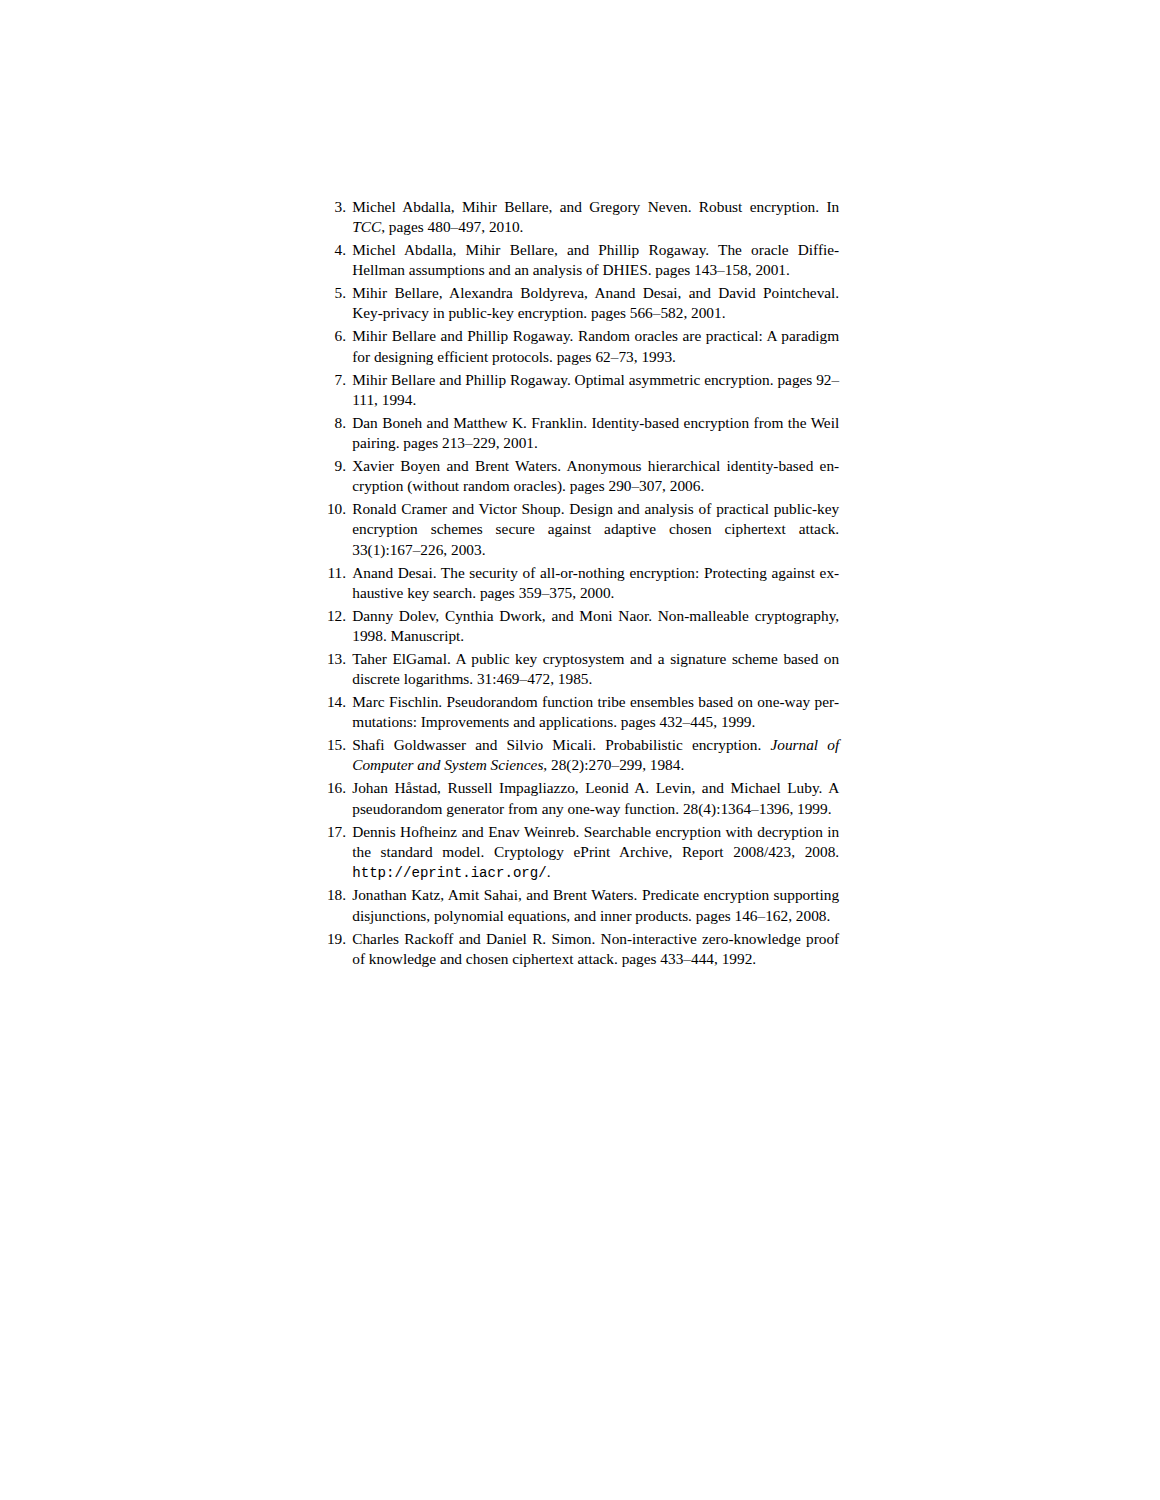Michel Abdalla, Mihir Bellare, and Gregory Neven. Robust encryption. In TCC, pages 480–497, 2010.
Michel Abdalla, Mihir Bellare, and Phillip Rogaway. The oracle Diffie-Hellman assumptions and an analysis of DHIES. pages 143–158, 2001.
Mihir Bellare, Alexandra Boldyreva, Anand Desai, and David Pointcheval. Key-privacy in public-key encryption. pages 566–582, 2001.
Mihir Bellare and Phillip Rogaway. Random oracles are practical: A paradigm for designing efficient protocols. pages 62–73, 1993.
Mihir Bellare and Phillip Rogaway. Optimal asymmetric encryption. pages 92–111, 1994.
Dan Boneh and Matthew K. Franklin. Identity-based encryption from the Weil pairing. pages 213–229, 2001.
Xavier Boyen and Brent Waters. Anonymous hierarchical identity-based encryption (without random oracles). pages 290–307, 2006.
Ronald Cramer and Victor Shoup. Design and analysis of practical public-key encryption schemes secure against adaptive chosen ciphertext attack. 33(1):167–226, 2003.
Anand Desai. The security of all-or-nothing encryption: Protecting against exhaustive key search. pages 359–375, 2000.
Danny Dolev, Cynthia Dwork, and Moni Naor. Non-malleable cryptography, 1998. Manuscript.
Taher ElGamal. A public key cryptosystem and a signature scheme based on discrete logarithms. 31:469–472, 1985.
Marc Fischlin. Pseudorandom function tribe ensembles based on one-way permutations: Improvements and applications. pages 432–445, 1999.
Shafi Goldwasser and Silvio Micali. Probabilistic encryption. Journal of Computer and System Sciences, 28(2):270–299, 1984.
Johan Håstad, Russell Impagliazzo, Leonid A. Levin, and Michael Luby. A pseudorandom generator from any one-way function. 28(4):1364–1396, 1999.
Dennis Hofheinz and Enav Weinreb. Searchable encryption with decryption in the standard model. Cryptology ePrint Archive, Report 2008/423, 2008. http://eprint.iacr.org/.
Jonathan Katz, Amit Sahai, and Brent Waters. Predicate encryption supporting disjunctions, polynomial equations, and inner products. pages 146–162, 2008.
Charles Rackoff and Daniel R. Simon. Non-interactive zero-knowledge proof of knowledge and chosen ciphertext attack. pages 433–444, 1992.